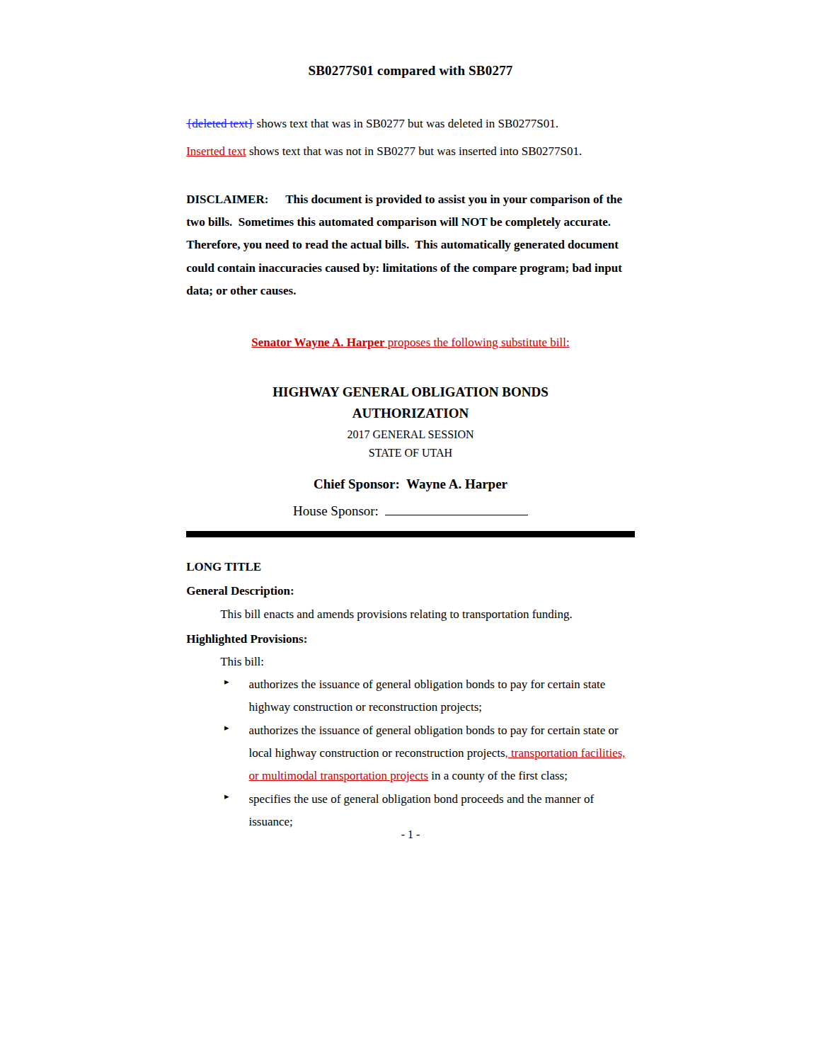SB0277S01 compared with SB0277
{deleted text} shows text that was in SB0277 but was deleted in SB0277S01.
Inserted text shows text that was not in SB0277 but was inserted into SB0277S01.
DISCLAIMER: This document is provided to assist you in your comparison of the two bills. Sometimes this automated comparison will NOT be completely accurate. Therefore, you need to read the actual bills. This automatically generated document could contain inaccuracies caused by: limitations of the compare program; bad input data; or other causes.
Senator Wayne A. Harper proposes the following substitute bill:
HIGHWAY GENERAL OBLIGATION BONDS
AUTHORIZATION
2017 GENERAL SESSION
STATE OF UTAH
Chief Sponsor: Wayne A. Harper
House Sponsor:
LONG TITLE
General Description:
This bill enacts and amends provisions relating to transportation funding.
Highlighted Provisions:
This bill:
authorizes the issuance of general obligation bonds to pay for certain state highway construction or reconstruction projects;
authorizes the issuance of general obligation bonds to pay for certain state or local highway construction or reconstruction projects, transportation facilities, or multimodal transportation projects in a county of the first class;
specifies the use of general obligation bond proceeds and the manner of issuance;
- 1 -